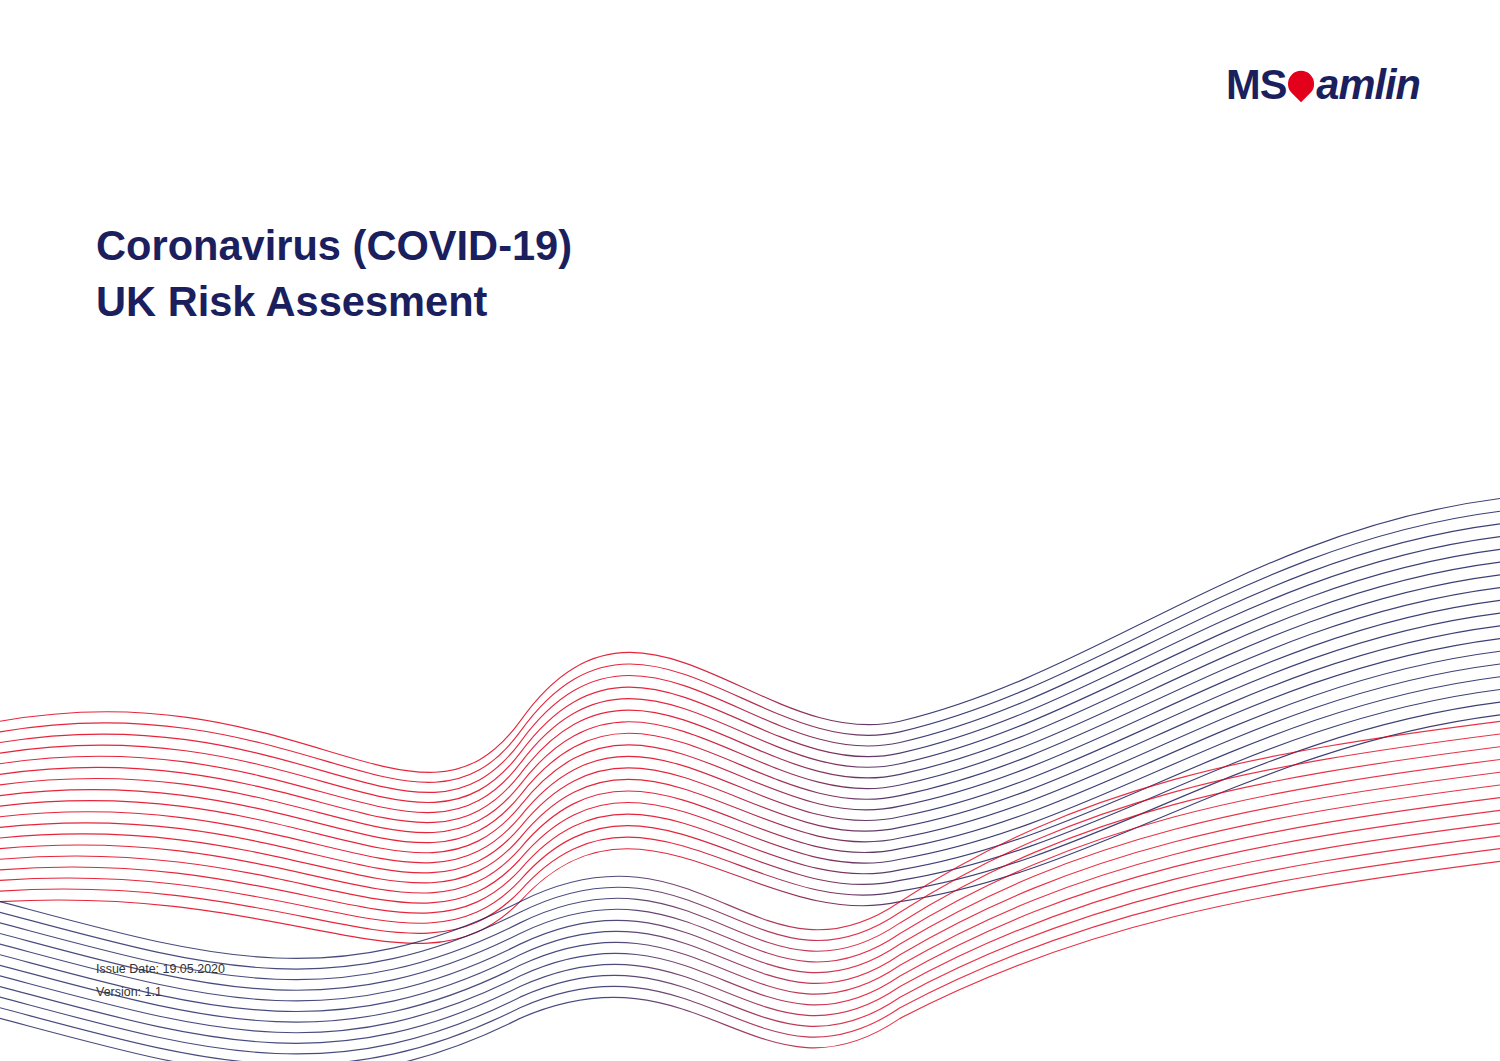MS amlin
Coronavirus (COVID-19)
UK Risk Assesment
Issue Date: 19.05.2020
Version: 1.1